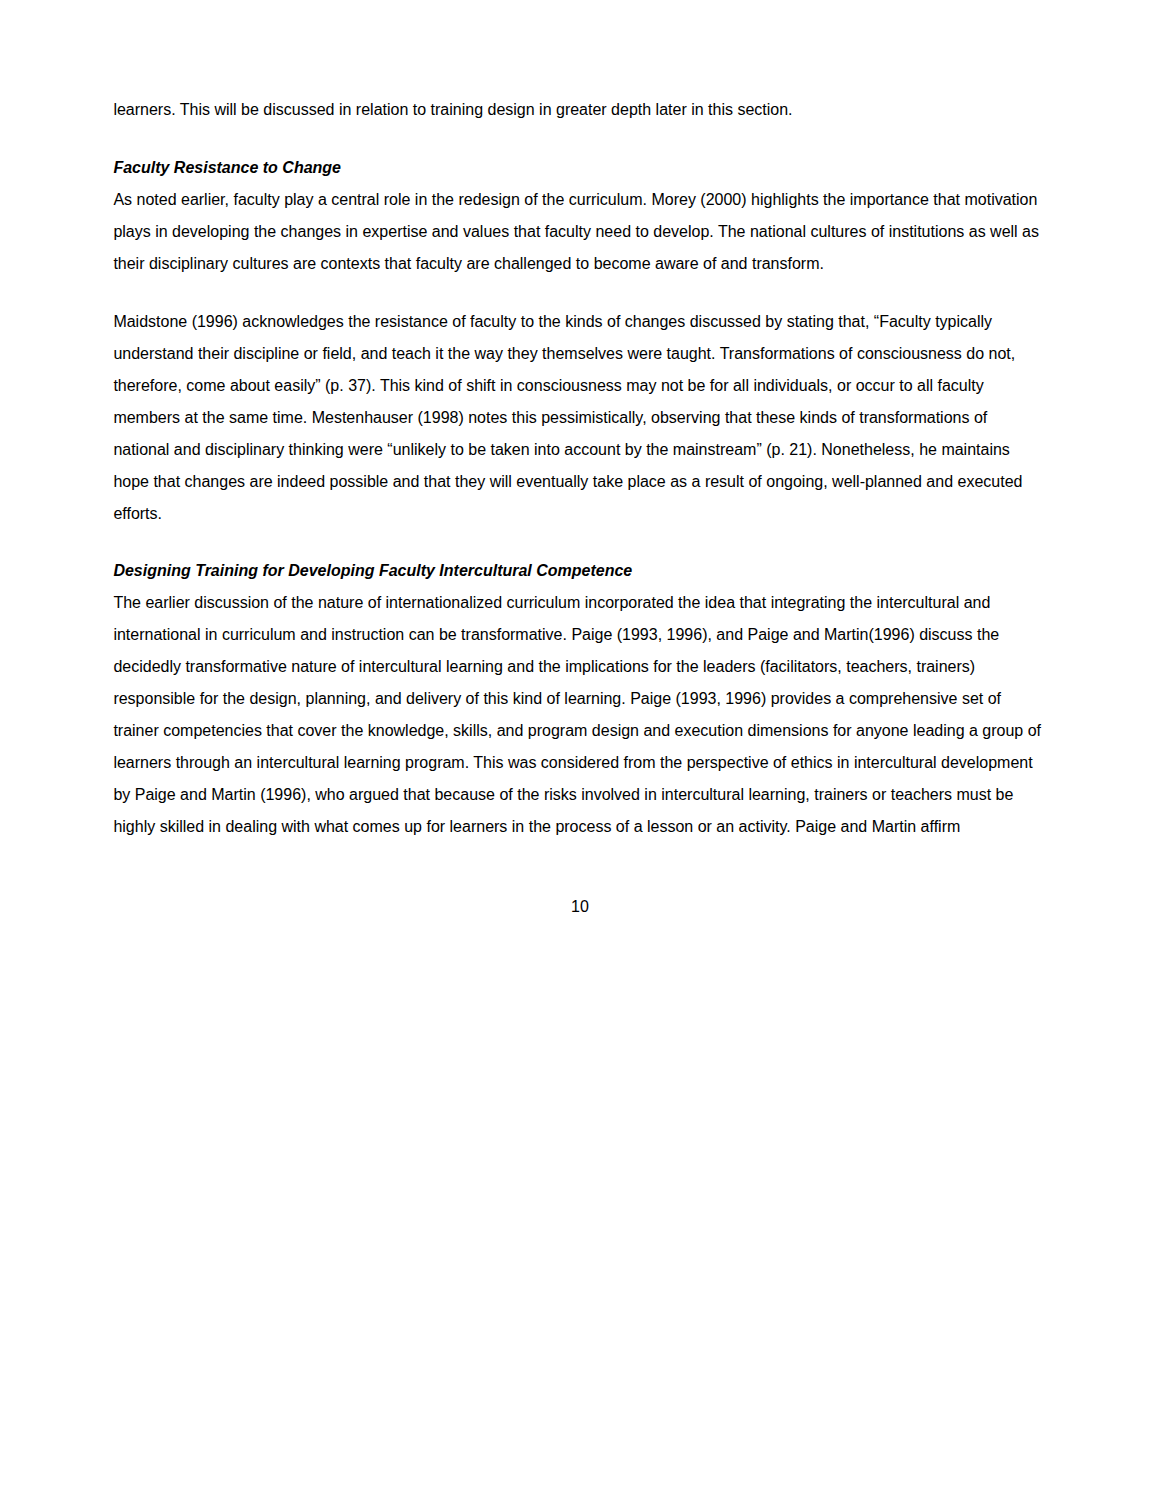learners. This will be discussed in relation to training design in greater depth later in this section.
Faculty Resistance to Change
As noted earlier, faculty play a central role in the redesign of the curriculum. Morey (2000) highlights the importance that motivation plays in developing the changes in expertise and values that faculty need to develop. The national cultures of institutions as well as their disciplinary cultures are contexts that faculty are challenged to become aware of and transform.
Maidstone (1996) acknowledges the resistance of faculty to the kinds of changes discussed by stating that, “Faculty typically understand their discipline or field, and teach it the way they themselves were taught. Transformations of consciousness do not, therefore, come about easily” (p. 37). This kind of shift in consciousness may not be for all individuals, or occur to all faculty members at the same time. Mestenhauser (1998) notes this pessimistically, observing that these kinds of transformations of national and disciplinary thinking were “unlikely to be taken into account by the mainstream” (p. 21). Nonetheless, he maintains hope that changes are indeed possible and that they will eventually take place as a result of ongoing, well-planned and executed efforts.
Designing Training for Developing Faculty Intercultural Competence
The earlier discussion of the nature of internationalized curriculum incorporated the idea that integrating the intercultural and international in curriculum and instruction can be transformative. Paige (1993, 1996), and Paige and Martin(1996) discuss the decidedly transformative nature of intercultural learning and the implications for the leaders (facilitators, teachers, trainers) responsible for the design, planning, and delivery of this kind of learning. Paige (1993, 1996) provides a comprehensive set of trainer competencies that cover the knowledge, skills, and program design and execution dimensions for anyone leading a group of learners through an intercultural learning program. This was considered from the perspective of ethics in intercultural development by Paige and Martin (1996), who argued that because of the risks involved in intercultural learning, trainers or teachers must be highly skilled in dealing with what comes up for learners in the process of a lesson or an activity. Paige and Martin affirm
10